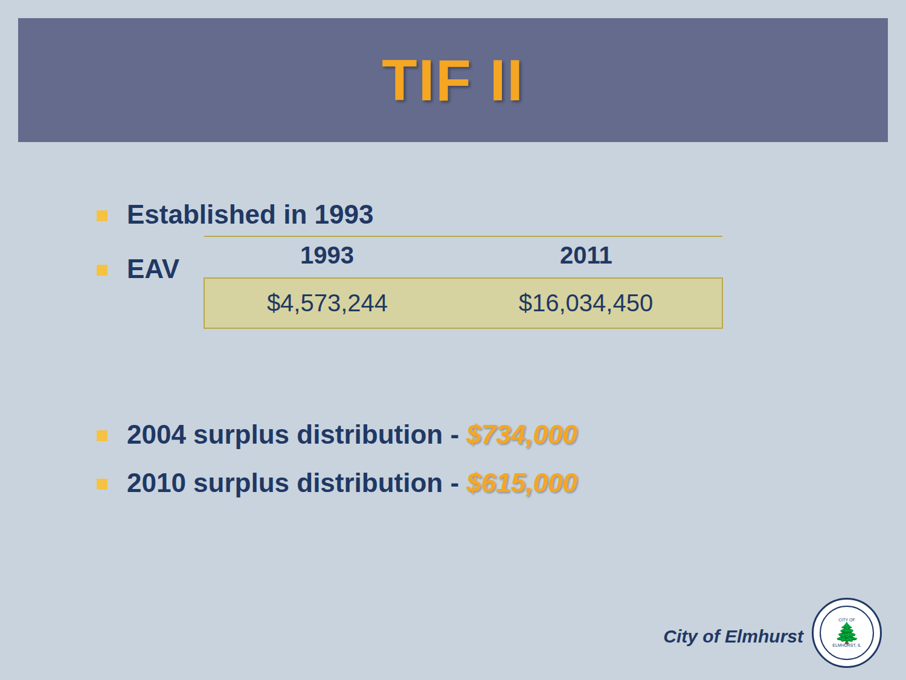TIF II
Established in 1993
EAV
| 1993 | 2011 |
| --- | --- |
| $4,573,244 | $16,034,450 |
2004 surplus distribution - $734,000
2010 surplus distribution - $615,000
City of Elmhurst
CITY OF
🌲
ELMHURST, IL